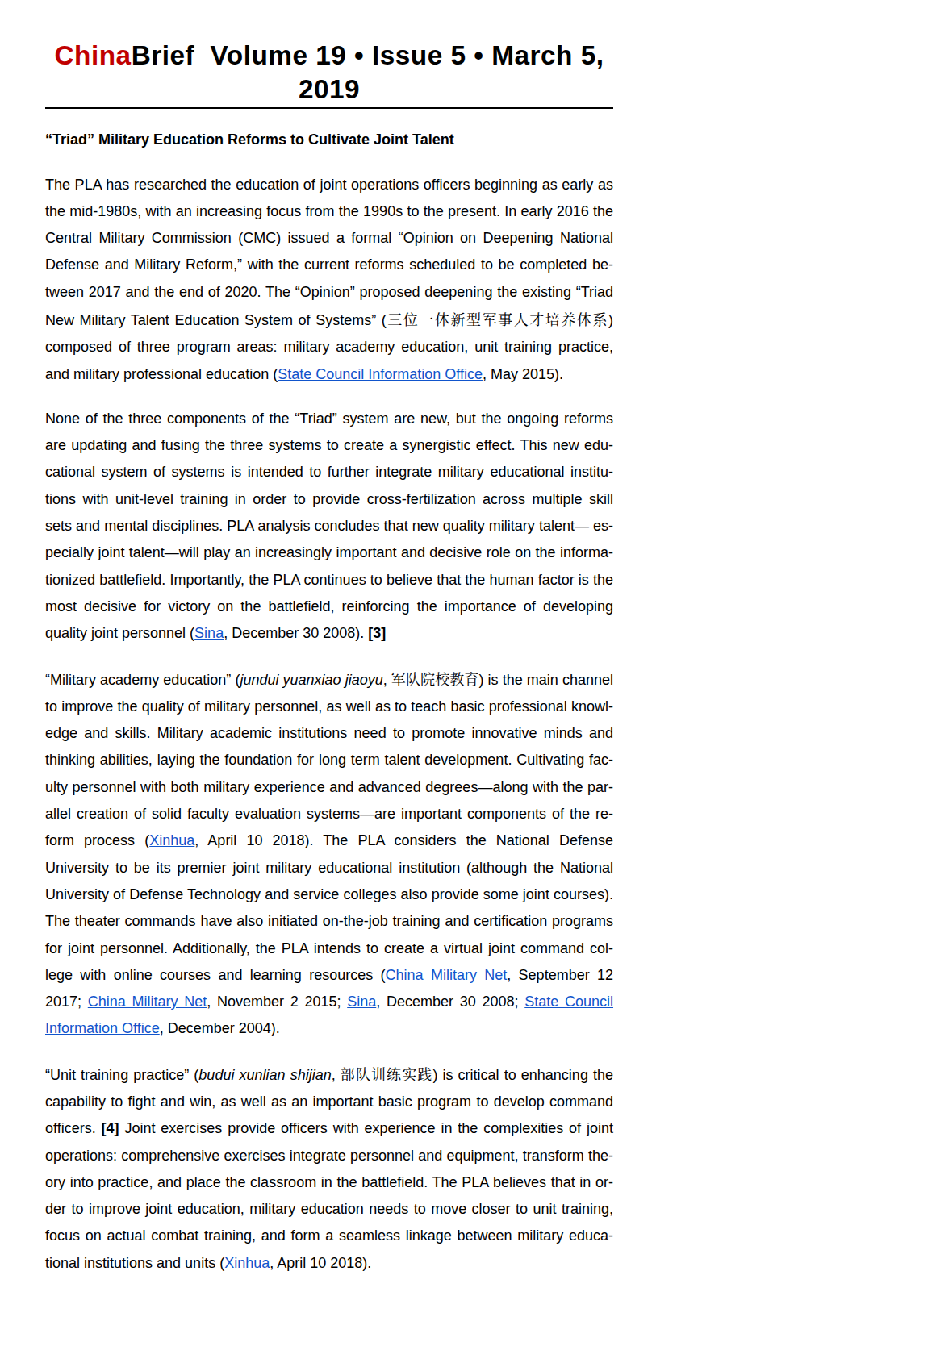China Brief Volume 19 • Issue 5 • March 5, 2019
“Triad” Military Education Reforms to Cultivate Joint Talent
The PLA has researched the education of joint operations officers beginning as early as the mid-1980s, with an increasing focus from the 1990s to the present. In early 2016 the Central Military Commission (CMC) issued a formal “Opinion on Deepening National Defense and Military Reform,” with the current reforms scheduled to be completed between 2017 and the end of 2020. The “Opinion” proposed deepening the existing “Triad New Military Talent Education System of Systems” (三位一体新型军事人才培养体系) composed of three program areas: military academy education, unit training practice, and military professional education (State Council Information Office, May 2015).
None of the three components of the “Triad” system are new, but the ongoing reforms are updating and fusing the three systems to create a synergistic effect. This new educational system of systems is intended to further integrate military educational institutions with unit-level training in order to provide cross-fertilization across multiple skill sets and mental disciplines. PLA analysis concludes that new quality military talent— especially joint talent—will play an increasingly important and decisive role on the informationized battlefield. Importantly, the PLA continues to believe that the human factor is the most decisive for victory on the battlefield, reinforcing the importance of developing quality joint personnel (Sina, December 30 2008). [3]
“Military academy education” (jundui yuanxiao jiaoyu, 军队院校教育) is the main channel to improve the quality of military personnel, as well as to teach basic professional knowledge and skills. Military academic institutions need to promote innovative minds and thinking abilities, laying the foundation for long term talent development. Cultivating faculty personnel with both military experience and advanced degrees—along with the parallel creation of solid faculty evaluation systems—are important components of the reform process (Xinhua, April 10 2018). The PLA considers the National Defense University to be its premier joint military educational institution (although the National University of Defense Technology and service colleges also provide some joint courses). The theater commands have also initiated on-the-job training and certification programs for joint personnel. Additionally, the PLA intends to create a virtual joint command college with online courses and learning resources (China Military Net, September 12 2017; China Military Net, November 2 2015; Sina, December 30 2008; State Council Information Office, December 2004).
“Unit training practice” (budui xunlian shijian, 部队训练实践) is critical to enhancing the capability to fight and win, as well as an important basic program to develop command officers. [4] Joint exercises provide officers with experience in the complexities of joint operations: comprehensive exercises integrate personnel and equipment, transform theory into practice, and place the classroom in the battlefield. The PLA believes that in order to improve joint education, military education needs to move closer to unit training, focus on actual combat training, and form a seamless linkage between military educational institutions and units (Xinhua, April 10 2018).